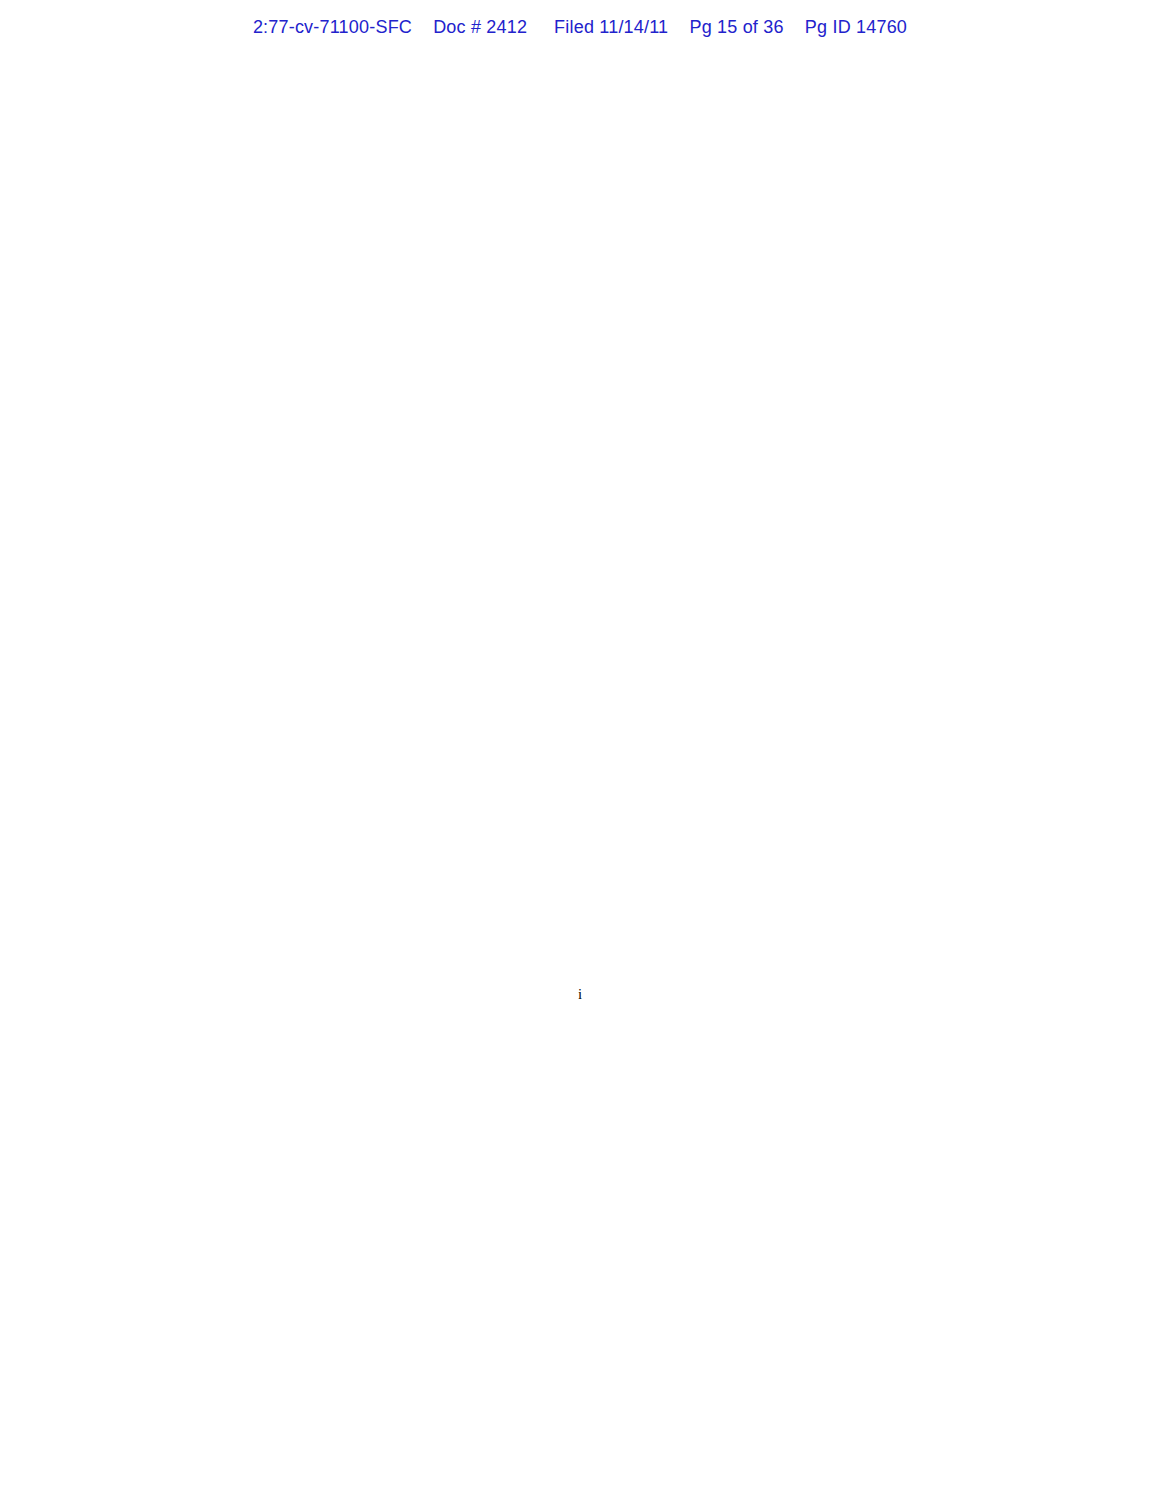2:77-cv-71100-SFC Doc # 2412 Filed 11/14/11 Pg 15 of 36 Pg ID 14760
i